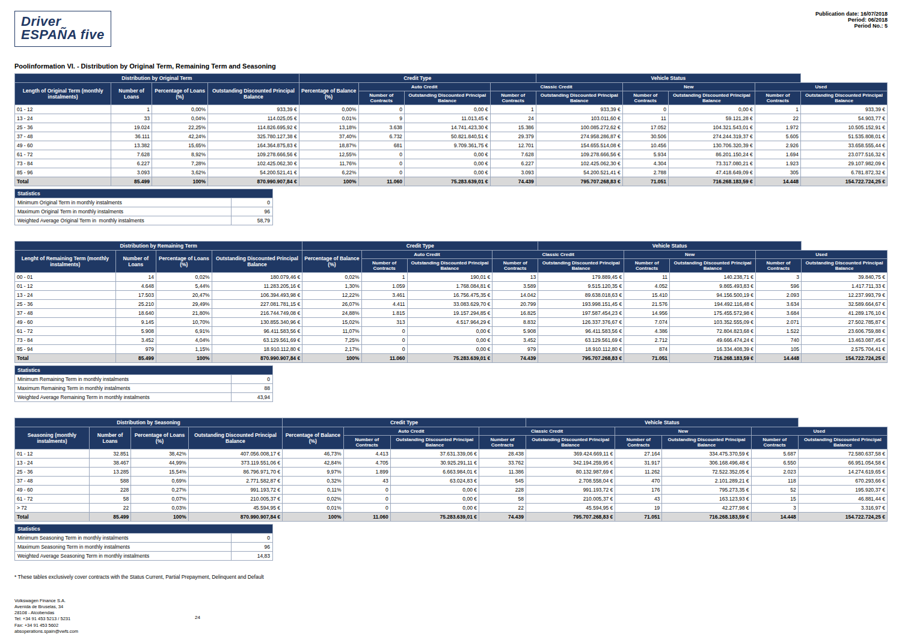Driver
ESPAÑA five
Publication date: 16/07/2018
Period: 06/2018
Period No.: 5
Poolinformation VI. - Distribution by Original Term, Remaining Term and Seasoning
| Distribution by Original Term | Credit Type | Vehicle Status |
| --- | --- | --- |
| Length of Original Term (monthly instalments) | Number of Loans | Percentage of Loans (%) | Outstanding Discounted Principal Balance | Percentage of Balance (%) | Auto Credit | Classic Credit | New | Used |
| Number of Contracts | Outstanding Discounted Principal Balance | Number of Contracts | Outstanding Discounted Principal Balance | Number of Contracts | Outstanding Discounted Principal Balance | Number of Contracts | Outstanding Discounted Principal Balance |
| 01 - 12 | 1 | 0,00% | 933,39 € | 0,00% | 0 | 0,00 € | 1 | 933,39 € | 0 | 0,00 € | 1 | 933,39 € |
| 13 - 24 | 33 | 0,04% | 114.025,05 € | 0,01% | 9 | 11.013,45 € | 24 | 103.011,60 € | 11 | 59.121,28 € | 22 | 54.903,77 € |
| 25 - 36 | 19.024 | 22,25% | 114.826.695,92 € | 13,18% | 3.638 | 14.741.423,30 € | 15.386 | 100.085.272,62 € | 17.052 | 104.321.543,01 € | 1.972 | 10.505.152,91 € |
| 37 - 48 | 36.111 | 42,24% | 325.780.127,38 € | 37,40% | 6.732 | 50.821.840,51 € | 29.379 | 274.958.286,87 € | 30.506 | 274.244.319,37 € | 5.605 | 51.535.808,01 € |
| 49 - 60 | 13.382 | 15,65% | 164.364.875,83 € | 18,87% | 681 | 9.709.361,75 € | 12.701 | 154.655.514,08 € | 10.456 | 130.706.320,39 € | 2.926 | 33.658.555,44 € |
| 61 - 72 | 7.628 | 8,92% | 109.278.666,56 € | 12,55% | 0 | 0,00 € | 7.628 | 109.278.666,56 € | 5.934 | 86.201.150,24 € | 1.694 | 23.077.516,32 € |
| 73 - 84 | 6.227 | 7,28% | 102.425.062,30 € | 11,76% | 0 | 0,00 € | 6.227 | 102.425.062,30 € | 4.304 | 73.317.080,21 € | 1.923 | 29.107.982,09 € |
| 85 - 96 | 3.093 | 3,62% | 54.200.521,41 € | 6,22% | 0 | 0,00 € | 3.093 | 54.200.521,41 € | 2.788 | 47.418.649,09 € | 305 | 6.781.872,32 € |
| Total | 85.499 | 100% | 870.990.907,84 € | 100% | 11.060 | 75.283.639,01 € | 74.439 | 795.707.268,83 € | 71.051 | 716.268.183,59 € | 14.448 | 154.722.724,25 € |
| Statistics |
| --- |
| Minimum Original Term in monthly instalments | 0 |
| Maximum Original Term in monthly instalments | 96 |
| Weighted Average Original Term in monthly instalments | 58,79 |
| Distribution by Remaining Term | Credit Type | Vehicle Status |
| --- | --- | --- |
| Lenght of Remaining Term (monthly instalments) | Number of Loans | Percentage of Loans (%) | Outstanding Discounted Principal Balance | Percentage of Balance (%) | Auto Credit | Classic Credit | New | Used |
| Number of Contracts | Outstanding Discounted Principal Balance | Number of Contracts | Outstanding Discounted Principal Balance | Number of Contracts | Outstanding Discounted Principal Balance | Number of Contracts | Outstanding Discounted Principal Balance |
| 00 - 01 | 14 | 0,02% | 180.079,46 € | 0,02% | 1 | 190,01 € | 13 | 179.889,45 € | 11 | 140.238,71 € | 3 | 39.840,75 € |
| 01 - 12 | 4.648 | 5,44% | 11.283.205,16 € | 1,30% | 1.059 | 1.768.084,81 € | 3.589 | 9.515.120,35 € | 4.052 | 9.865.493,83 € | 596 | 1.417.711,33 € |
| 13 - 24 | 17.503 | 20,47% | 106.394.493,98 € | 12,22% | 3.461 | 16.756.475,35 € | 14.042 | 89.638.018,63 € | 15.410 | 94.156.500,19 € | 2.093 | 12.237.993,79 € |
| 25 - 36 | 25.210 | 29,49% | 227.081.781,15 € | 26,07% | 4.411 | 33.083.629,70 € | 20.799 | 193.998.151,45 € | 21.576 | 194.492.116,48 € | 3.634 | 32.589.664,67 € |
| 37 - 48 | 18.640 | 21,80% | 216.744.749,08 € | 24,88% | 1.815 | 19.157.294,85 € | 16.825 | 197.587.454,23 € | 14.956 | 175.455.572,98 € | 3.684 | 41.289.176,10 € |
| 49 - 60 | 9.145 | 10,70% | 130.855.340,96 € | 15,02% | 313 | 4.517.964,29 € | 8.832 | 126.337.376,67 € | 7.074 | 103.352.555,09 € | 2.071 | 27.502.785,87 € |
| 61 - 72 | 5.908 | 6,91% | 96.411.583,56 € | 11,07% | 0 | 0,00 € | 5.908 | 96.411.583,56 € | 4.386 | 72.804.823,68 € | 1.522 | 23.606.759,88 € |
| 73 - 84 | 3.452 | 4,04% | 63.129.561,69 € | 7,25% | 0 | 0,00 € | 3.452 | 63.129.561,69 € | 2.712 | 49.666.474,24 € | 740 | 13.463.087,45 € |
| 85 - 94 | 979 | 1,15% | 18.910.112,80 € | 2,17% | 0 | 0,00 € | 979 | 18.910.112,80 € | 874 | 16.334.408,39 € | 105 | 2.575.704,41 € |
| Total | 85.499 | 100% | 870.990.907,84 € | 100% | 11.060 | 75.283.639,01 € | 74.439 | 795.707.268,83 € | 71.051 | 716.268.183,59 € | 14.448 | 154.722.724,25 € |
| Statistics |
| --- |
| Minimum Remaining Term in monthly instalments | 0 |
| Maximum Remaining Term in monthly instalments | 88 |
| Weighted Average Remaining Term in monthly instalments | 43,94 |
| Distribution by Seasoning | Credit Type | Vehicle Status |
| --- | --- | --- |
| Seasoning (monthly instalments) | Number of Loans | Percentage of Loans (%) | Outstanding Discounted Principal Balance | Percentage of Balance (%) | Auto Credit | Classic Credit | New | Used |
| Number of Contracts | Outstanding Discounted Principal Balance | Number of Contracts | Outstanding Discounted Principal Balance | Number of Contracts | Outstanding Discounted Principal Balance | Number of Contracts | Outstanding Discounted Principal Balance |
| 01 - 12 | 32.851 | 38,42% | 407.056.008,17 € | 46,73% | 4.413 | 37.631.339,06 € | 28.438 | 369.424.669,11 € | 27.164 | 334.475.370,59 € | 5.687 | 72.580.637,58 € |
| 13 - 24 | 38.467 | 44,99% | 373.119.551,06 € | 42,84% | 4.705 | 30.925.291,11 € | 33.762 | 342.194.259,95 € | 31.917 | 306.168.496,48 € | 6.550 | 66.951.054,58 € |
| 25 - 36 | 13.285 | 15,54% | 86.796.971,70 € | 9,97% | 1.899 | 6.663.984,01 € | 11.386 | 80.132.987,69 € | 11.262 | 72.522.352,05 € | 2.023 | 14.274.619,65 € |
| 37 - 48 | 588 | 0,69% | 2.771.582,87 € | 0,32% | 43 | 63.024,83 € | 545 | 2.708.558,04 € | 470 | 2.101.289,21 € | 118 | 670.293,66 € |
| 49 - 60 | 228 | 0,27% | 991.193,72 € | 0,11% | 0 | 0,00 € | 228 | 991.193,72 € | 176 | 795.273,35 € | 52 | 195.920,37 € |
| 61 - 72 | 58 | 0,07% | 210.005,37 € | 0,02% | 0 | 0,00 € | 58 | 210.005,37 € | 43 | 163.123,93 € | 15 | 46.881,44 € |
| > 72 | 22 | 0,03% | 45.594,95 € | 0,01% | 0 | 0,00 € | 22 | 45.594,95 € | 19 | 42.277,98 € | 3 | 3.316,97 € |
| Total | 85.499 | 100% | 870.990.907,84 € | 100% | 11.060 | 75.283.639,01 € | 74.439 | 795.707.268,83 € | 71.051 | 716.268.183,59 € | 14.448 | 154.722.724,25 € |
| Statistics |
| --- |
| Minimum Seasoning Term in monthly instalments | 0 |
| Maximum Seasoning Term in monthly instalments | 96 |
| Weighted Average Seasoning Term in monthly instalments | 14,83 |
* These tables exclusively cover contracts with the Status Current, Partial Prepayment, Delinquent and Default
Volkswagen Finance S.A.
Avenida de Bruselas, 34
28108 - Alcobendas
Tel: +34 91 453 5213 / 5231
Fax: +34 91 453 5602
absoperations.spain@vwfs.com 24